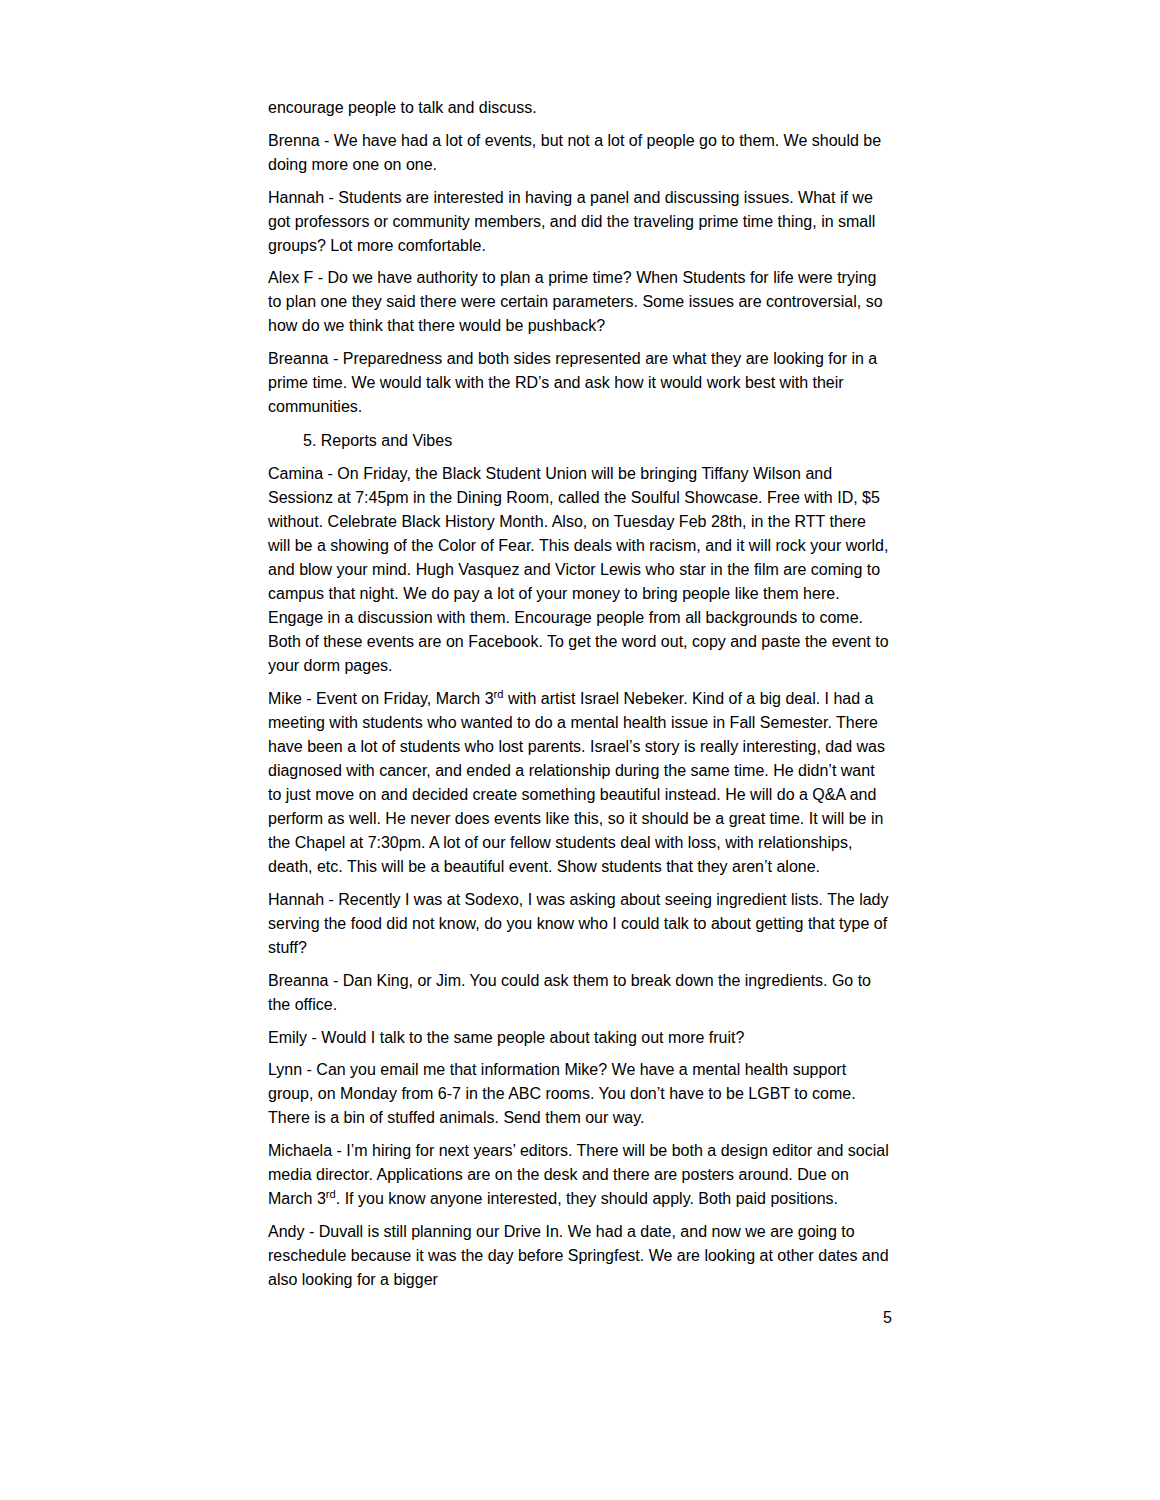encourage people to talk and discuss.
Brenna - We have had a lot of events, but not a lot of people go to them. We should be doing more one on one.
Hannah - Students are interested in having a panel and discussing issues. What if we got professors or community members, and did the traveling prime time thing, in small groups? Lot more comfortable.
Alex F - Do we have authority to plan a prime time? When Students for life were trying to plan one they said there were certain parameters. Some issues are controversial, so how do we think that there would be pushback?
Breanna - Preparedness and both sides represented are what they are looking for in a prime time. We would talk with the RD’s and ask how it would work best with their communities.
Reports and Vibes
Camina - On Friday, the Black Student Union will be bringing Tiffany Wilson and Sessionz at 7:45pm in the Dining Room, called the Soulful Showcase. Free with ID, $5 without. Celebrate Black History Month. Also, on Tuesday Feb 28th, in the RTT there will be a showing of the Color of Fear. This deals with racism, and it will rock your world, and blow your mind. Hugh Vasquez and Victor Lewis who star in the film are coming to campus that night. We do pay a lot of your money to bring people like them here. Engage in a discussion with them. Encourage people from all backgrounds to come. Both of these events are on Facebook. To get the word out, copy and paste the event to your dorm pages.
Mike - Event on Friday, March 3rd with artist Israel Nebeker. Kind of a big deal. I had a meeting with students who wanted to do a mental health issue in Fall Semester. There have been a lot of students who lost parents. Israel’s story is really interesting, dad was diagnosed with cancer, and ended a relationship during the same time. He didn’t want to just move on and decided create something beautiful instead. He will do a Q&A and perform as well. He never does events like this, so it should be a great time. It will be in the Chapel at 7:30pm. A lot of our fellow students deal with loss, with relationships, death, etc. This will be a beautiful event. Show students that they aren’t alone.
Hannah - Recently I was at Sodexo, I was asking about seeing ingredient lists. The lady serving the food did not know, do you know who I could talk to about getting that type of stuff?
Breanna - Dan King, or Jim. You could ask them to break down the ingredients. Go to the office.
Emily - Would I talk to the same people about taking out more fruit?
Lynn - Can you email me that information Mike? We have a mental health support group, on Monday from 6-7 in the ABC rooms. You don’t have to be LGBT to come. There is a bin of stuffed animals. Send them our way.
Michaela - I’m hiring for next years’ editors. There will be both a design editor and social media director. Applications are on the desk and there are posters around. Due on March 3rd. If you know anyone interested, they should apply. Both paid positions.
Andy - Duvall is still planning our Drive In. We had a date, and now we are going to reschedule because it was the day before Springfest. We are looking at other dates and also looking for a bigger
5